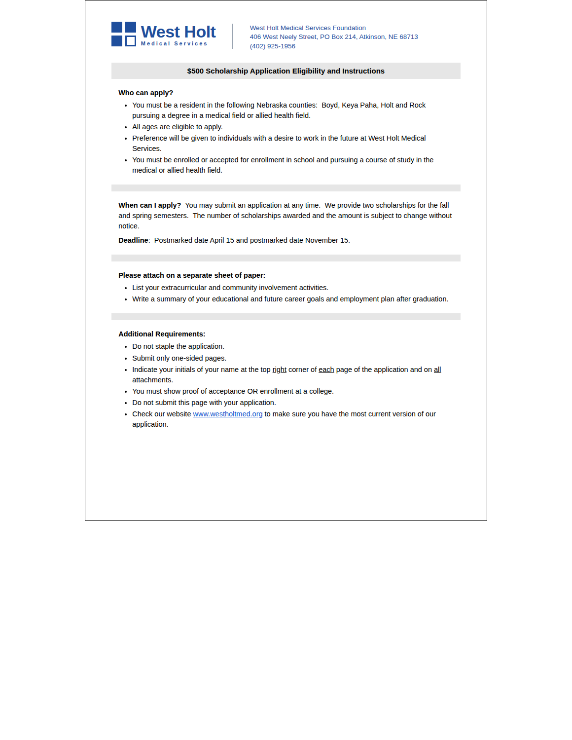West Holt
Medical Services
West Holt Medical Services Foundation
406 West Neely Street, PO Box 214, Atkinson, NE 68713
(402) 925-1956
$500 Scholarship Application Eligibility and Instructions
Who can apply?
You must be a resident in the following Nebraska counties: Boyd, Keya Paha, Holt and Rock pursuing a degree in a medical field or allied health field.
All ages are eligible to apply.
Preference will be given to individuals with a desire to work in the future at West Holt Medical Services.
You must be enrolled or accepted for enrollment in school and pursuing a course of study in the medical or allied health field.
When can I apply? You may submit an application at any time. We provide two scholarships for the fall and spring semesters. The number of scholarships awarded and the amount is subject to change without notice.
Deadline: Postmarked date April 15 and postmarked date November 15.
Please attach on a separate sheet of paper:
List your extracurricular and community involvement activities.
Write a summary of your educational and future career goals and employment plan after graduation.
Additional Requirements:
Do not staple the application.
Submit only one-sided pages.
Indicate your initials of your name at the top right corner of each page of the application and on all attachments.
You must show proof of acceptance OR enrollment at a college.
Do not submit this page with your application.
Check our website www.westholtmed.org to make sure you have the most current version of our application.